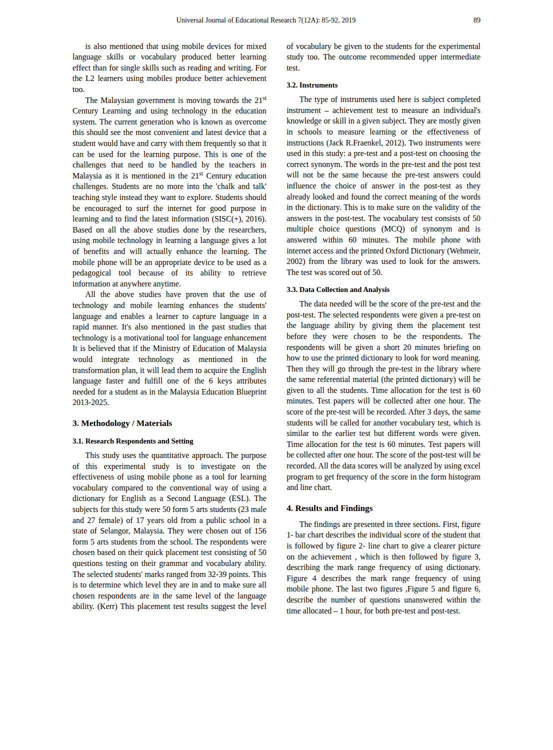Universal Journal of Educational Research 7(12A): 85-92, 2019
89
is also mentioned that using mobile devices for mixed language skills or vocabulary produced better learning effect than for single skills such as reading and writing. For the L2 learners using mobiles produce better achievement too.
The Malaysian government is moving towards the 21st Century Learning and using technology in the education system. The current generation who is known as overcome this should see the most convenient and latest device that a student would have and carry with them frequently so that it can be used for the learning purpose. This is one of the challenges that need to be handled by the teachers in Malaysia as it is mentioned in the 21st Century education challenges. Students are no more into the 'chalk and talk' teaching style instead they want to explore. Students should be encouraged to surf the internet for good purpose in learning and to find the latest information (SISC(+), 2016). Based on all the above studies done by the researchers, using mobile technology in learning a language gives a lot of benefits and will actually enhance the learning. The mobile phone will be an appropriate device to be used as a pedagogical tool because of its ability to retrieve information at anywhere anytime.
All the above studies have proven that the use of technology and mobile learning enhances the students' language and enables a learner to capture language in a rapid manner. It's also mentioned in the past studies that technology is a motivational tool for language enhancement It is believed that if the Ministry of Education of Malaysia would integrate technology as mentioned in the transformation plan, it will lead them to acquire the English language faster and fulfill one of the 6 keys attributes needed for a student as in the Malaysia Education Blueprint 2013-2025.
3. Methodology / Materials
3.1. Research Respondents and Setting
This study uses the quantitative approach. The purpose of this experimental study is to investigate on the effectiveness of using mobile phone as a tool for learning vocabulary compared to the conventional way of using a dictionary for English as a Second Language (ESL). The subjects for this study were 50 form 5 arts students (23 male and 27 female) of 17 years old from a public school in a state of Selangor, Malaysia. They were chosen out of 156 form 5 arts students from the school. The respondents were chosen based on their quick placement test consisting of 50 questions testing on their grammar and vocabulary ability. The selected students' marks ranged from 32-39 points. This is to determine which level they are in and to make sure all chosen respondents are in the same level of the language ability. (Kerr) This placement test results suggest the level of vocabulary be given to the students for the experimental study too. The outcome recommended upper intermediate test.
3.2. Instruments
The type of instruments used here is subject completed instrument – achievement test to measure an individual's knowledge or skill in a given subject. They are mostly given in schools to measure learning or the effectiveness of instructions (Jack R.Fraenkel, 2012). Two instruments were used in this study: a pre-test and a post-test on choosing the correct synonym. The words in the pre-test and the post test will not be the same because the pre-test answers could influence the choice of answer in the post-test as they already looked and found the correct meaning of the words in the dictionary. This is to make sure on the validity of the answers in the post-test. The vocabulary test consists of 50 multiple choice questions (MCQ) of synonym and is answered within 60 minutes. The mobile phone with internet access and the printed Oxford Dictionary (Wehmeir, 2002) from the library was used to look for the answers. The test was scored out of 50.
3.3. Data Collection and Analysis
The data needed will be the score of the pre-test and the post-test. The selected respondents were given a pre-test on the language ability by giving them the placement test before they were chosen to be the respondents. The respondents will be given a short 20 minutes briefing on how to use the printed dictionary to look for word meaning. Then they will go through the pre-test in the library where the same referential material (the printed dictionary) will be given to all the students. Time allocation for the test is 60 minutes. Test papers will be collected after one hour. The score of the pre-test will be recorded. After 3 days, the same students will be called for another vocabulary test, which is similar to the earlier test but different words were given. Time allocation for the test is 60 minutes. Test papers will be collected after one hour. The score of the post-test will be recorded. All the data scores will be analyzed by using excel program to get frequency of the score in the form histogram and line chart.
4. Results and Findings
The findings are presented in three sections. First, figure 1- bar chart describes the individual score of the student that is followed by figure 2- line chart to give a clearer picture on the achievement , which is then followed by figure 3, describing the mark range frequency of using dictionary. Figure 4 describes the mark range frequency of using mobile phone. The last two figures ,Figure 5 and figure 6, describe the number of questions unanswered within the time allocated – 1 hour, for both pre-test and post-test.